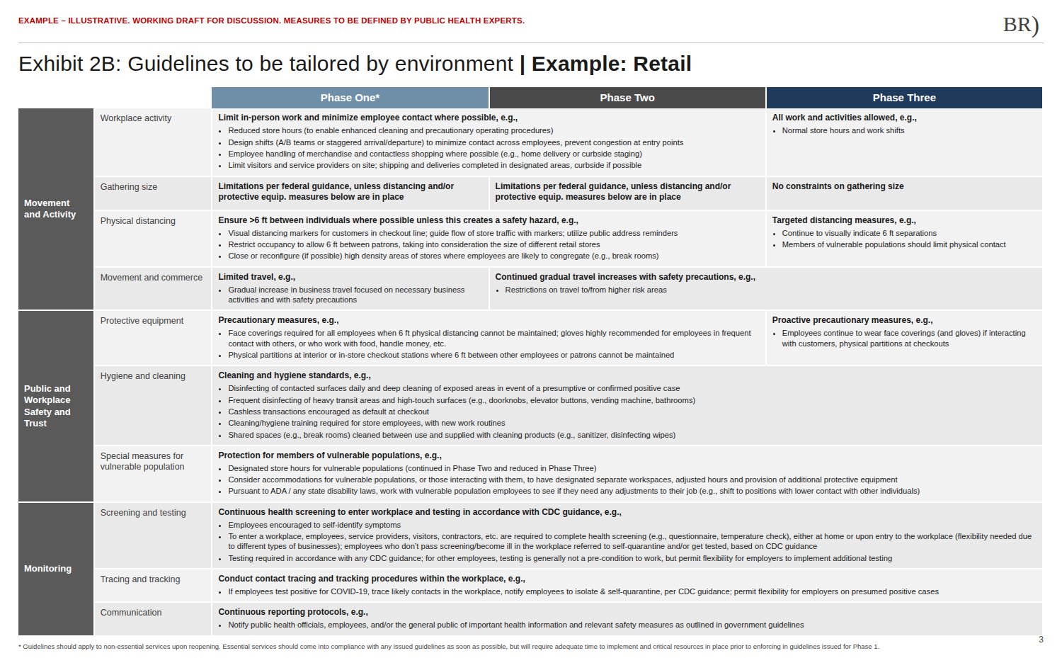EXAMPLE – ILLUSTRATIVE. WORKING DRAFT FOR DISCUSSION. MEASURES TO BE DEFINED BY PUBLIC HEALTH EXPERTS.
BR)
Exhibit 2B: Guidelines to be tailored by environment | Example: Retail
| | | Phase One* | Phase Two | Phase Three |
| --- | --- | --- | --- | --- |
| Movement and Activity | Workplace activity | Limit in-person work and minimize employee contact where possible, e.g., Reduced store hours (to enable enhanced cleaning and precautionary operating procedures) Design shifts (A/B teams or staggered arrival/departure) to minimize contact across employees, prevent congestion at entry points Employee handling of merchandise and contactless shopping where possible (e.g., home delivery or curbside staging) Limit visitors and service providers on site; shipping and deliveries completed in designated areas, curbside if possible | All work and activities allowed, e.g., Normal store hours and work shifts |
| Gathering size | Limitations per federal guidance, unless distancing and/or protective equip. measures below are in place | Limitations per federal guidance, unless distancing and/or protective equip. measures below are in place | No constraints on gathering size |
| Physical distancing | Ensure >6 ft between individuals where possible unless this creates a safety hazard, e.g., Visual distancing markers for customers in checkout line; guide flow of store traffic with markers; utilize public address reminders Restrict occupancy to allow 6 ft between patrons, taking into consideration the size of different retail stores Close or reconfigure (if possible) high density areas of stores where employees are likely to congregate (e.g., break rooms) | Targeted distancing measures, e.g., Continue to visually indicate 6 ft separations Members of vulnerable populations should limit physical contact |
| Movement and commerce | Limited travel, e.g., Gradual increase in business travel focused on necessary business activities and with safety precautions | Continued gradual travel increases with safety precautions, e.g., Restrictions on travel to/from higher risk areas |
| Public and Workplace Safety and Trust | Protective equipment | Precautionary measures, e.g., Face coverings required for all employees when 6 ft physical distancing cannot be maintained; gloves highly recommended for employees in frequent contact with others, or who work with food, handle money, etc. Physical partitions at interior or in-store checkout stations where 6 ft between other employees or patrons cannot be maintained | Proactive precautionary measures, e.g., Employees continue to wear face coverings (and gloves) if interacting with customers, physical partitions at checkouts |
| Hygiene and cleaning | Cleaning and hygiene standards, e.g., Disinfecting of contacted surfaces daily and deep cleaning of exposed areas in event of a presumptive or confirmed positive case Frequent disinfecting of heavy transit areas and high-touch surfaces (e.g., doorknobs, elevator buttons, vending machine, bathrooms) Cashless transactions encouraged as default at checkout Cleaning/hygiene training required for store employees, with new work routines Shared spaces (e.g., break rooms) cleaned between use and supplied with cleaning products (e.g., sanitizer, disinfecting wipes) |
| Special measures for vulnerable population | Protection for members of vulnerable populations, e.g., Designated store hours for vulnerable populations (continued in Phase Two and reduced in Phase Three) Consider accommodations for vulnerable populations, or those interacting with them, to have designated separate workspaces, adjusted hours and provision of additional protective equipment Pursuant to ADA / any state disability laws, work with vulnerable population employees to see if they need any adjustments to their job (e.g., shift to positions with lower contact with other individuals) |
| Monitoring | Screening and testing | Continuous health screening to enter workplace and testing in accordance with CDC guidance, e.g., Employees encouraged to self-identify symptoms To enter a workplace, employees, service providers, visitors, contractors, etc. are required to complete health screening (e.g., questionnaire, temperature check), either at home or upon entry to the workplace (flexibility needed due to different types of businesses); employees who don’t pass screening/become ill in the workplace referred to self-quarantine and/or get tested, based on CDC guidance Testing required in accordance with any CDC guidance; for other employees, testing is generally not a pre-condition to work, but permit flexibility for employers to implement additional testing |
| Tracing and tracking | Conduct contact tracing and tracking procedures within the workplace, e.g., If employees test positive for COVID-19, trace likely contacts in the workplace, notify employees to isolate & self-quarantine, per CDC guidance; permit flexibility for employers on presumed positive cases |
| Communication | Continuous reporting protocols, e.g., Notify public health officials, employees, and/or the general public of important health information and relevant safety measures as outlined in government guidelines |
* Guidelines should apply to non-essential services upon reopening. Essential services should come into compliance with any issued guidelines as soon as possible, but will require adequate time to implement and critical resources in place prior to enforcing in guidelines issued for Phase 1.
3